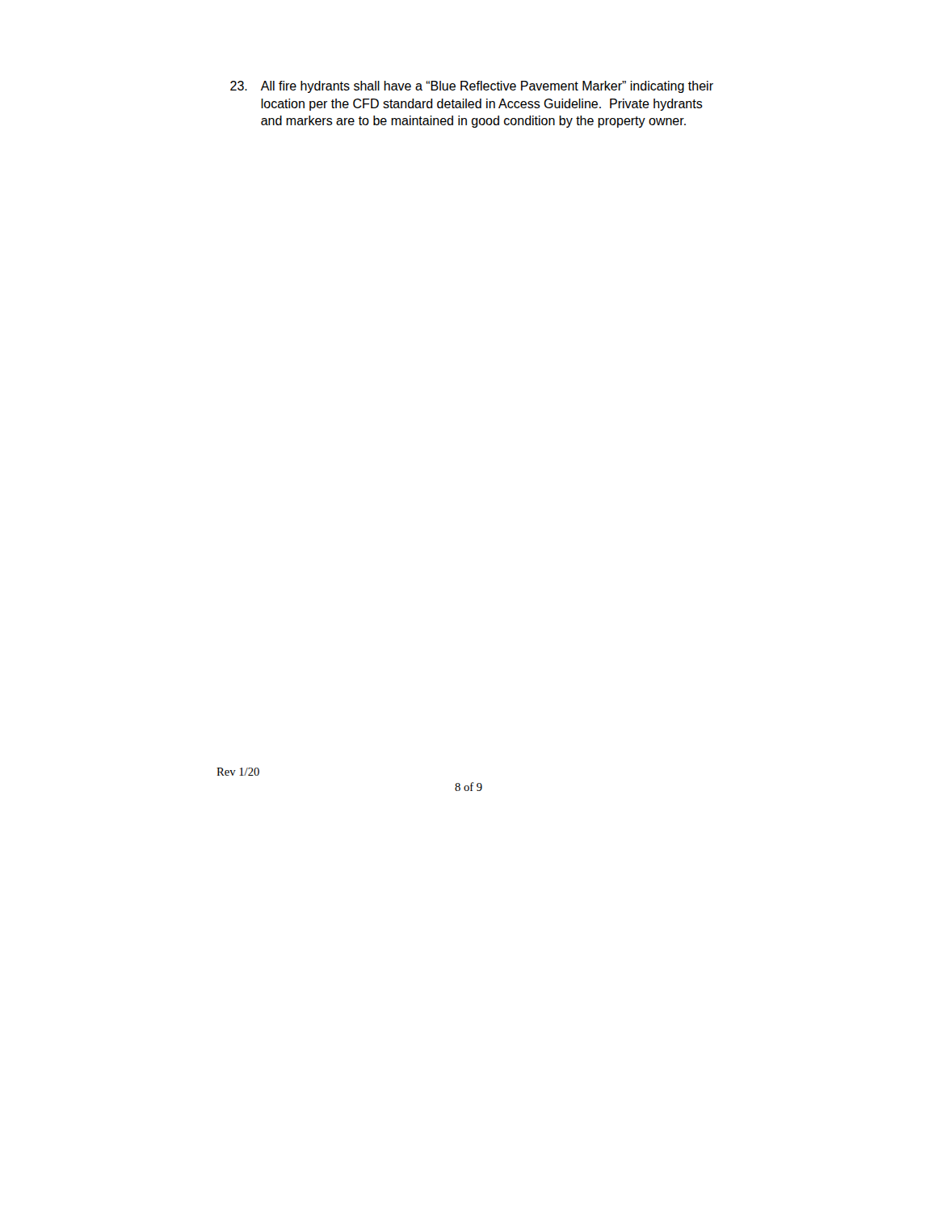All fire hydrants shall have a “Blue Reflective Pavement Marker” indicating their location per the CFD standard detailed in Access Guideline. Private hydrants and markers are to be maintained in good condition by the property owner.
Rev 1/20
8 of 9